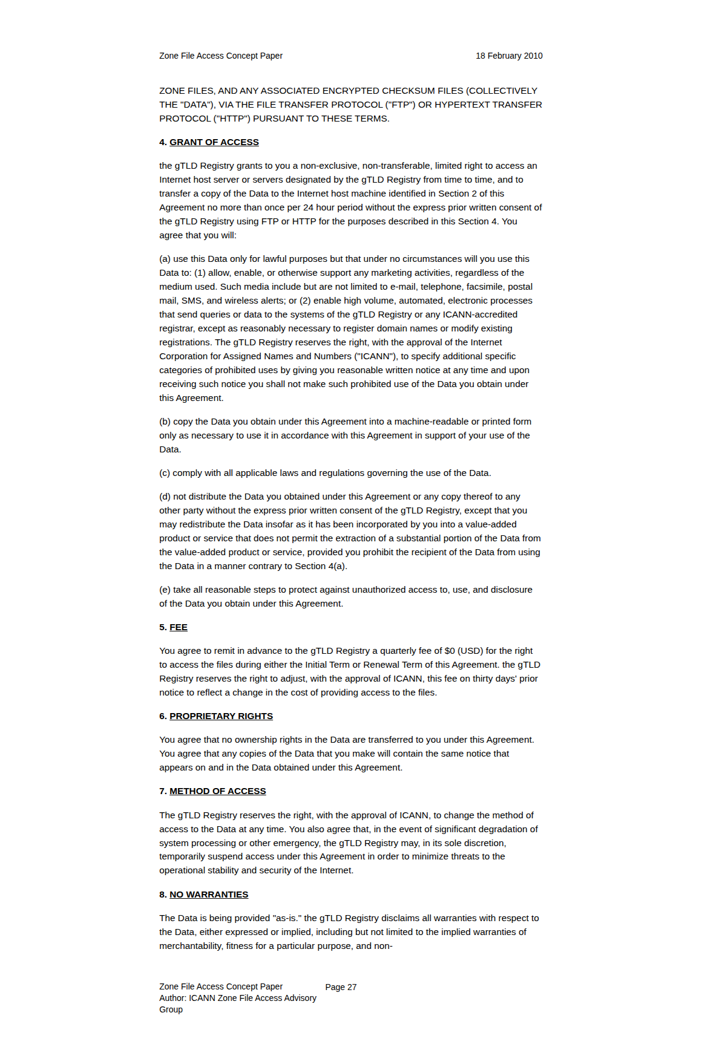Zone File Access Concept Paper 18 February 2010
Zone files, and any associated encrypted checksum files (collectively the "Data"), via the file transfer protocol ("FTP") or hypertext transfer protocol ("HTTP") pursuant to these terms.
4. GRANT OF ACCESS
the gTLD Registry grants to you a non-exclusive, non-transferable, limited right to access an Internet host server or servers designated by the gTLD Registry from time to time, and to transfer a copy of the Data to the Internet host machine identified in Section 2 of this Agreement no more than once per 24 hour period without the express prior written consent of the gTLD Registry using FTP or HTTP for the purposes described in this Section 4. You agree that you will:
(a) use this Data only for lawful purposes but that under no circumstances will you use this Data to: (1) allow, enable, or otherwise support any marketing activities, regardless of the medium used. Such media include but are not limited to e-mail, telephone, facsimile, postal mail, SMS, and wireless alerts; or (2) enable high volume, automated, electronic processes that send queries or data to the systems of the gTLD Registry or any ICANN-accredited registrar, except as reasonably necessary to register domain names or modify existing registrations. The gTLD Registry reserves the right, with the approval of the Internet Corporation for Assigned Names and Numbers ("ICANN"), to specify additional specific categories of prohibited uses by giving you reasonable written notice at any time and upon receiving such notice you shall not make such prohibited use of the Data you obtain under this Agreement.
(b) copy the Data you obtain under this Agreement into a machine-readable or printed form only as necessary to use it in accordance with this Agreement in support of your use of the Data.
(c) comply with all applicable laws and regulations governing the use of the Data.
(d) not distribute the Data you obtained under this Agreement or any copy thereof to any other party without the express prior written consent of the gTLD Registry, except that you may redistribute the Data insofar as it has been incorporated by you into a value-added product or service that does not permit the extraction of a substantial portion of the Data from the value-added product or service, provided you prohibit the recipient of the Data from using the Data in a manner contrary to Section 4(a).
(e) take all reasonable steps to protect against unauthorized access to, use, and disclosure of the Data you obtain under this Agreement.
5. FEE
You agree to remit in advance to the gTLD Registry a quarterly fee of $0 (USD) for the right to access the files during either the Initial Term or Renewal Term of this Agreement. the gTLD Registry reserves the right to adjust, with the approval of ICANN, this fee on thirty days' prior notice to reflect a change in the cost of providing access to the files.
6. PROPRIETARY RIGHTS
You agree that no ownership rights in the Data are transferred to you under this Agreement. You agree that any copies of the Data that you make will contain the same notice that appears on and in the Data obtained under this Agreement.
7. METHOD OF ACCESS
The gTLD Registry reserves the right, with the approval of ICANN, to change the method of access to the Data at any time. You also agree that, in the event of significant degradation of system processing or other emergency, the gTLD Registry may, in its sole discretion, temporarily suspend access under this Agreement in order to minimize threats to the operational stability and security of the Internet.
8. NO WARRANTIES
The Data is being provided "as-is." the gTLD Registry disclaims all warranties with respect to the Data, either expressed or implied, including but not limited to the implied warranties of merchantability, fitness for a particular purpose, and non-
Zone File Access Concept Paper
Author: ICANN Zone File Access Advisory Group
Page 27